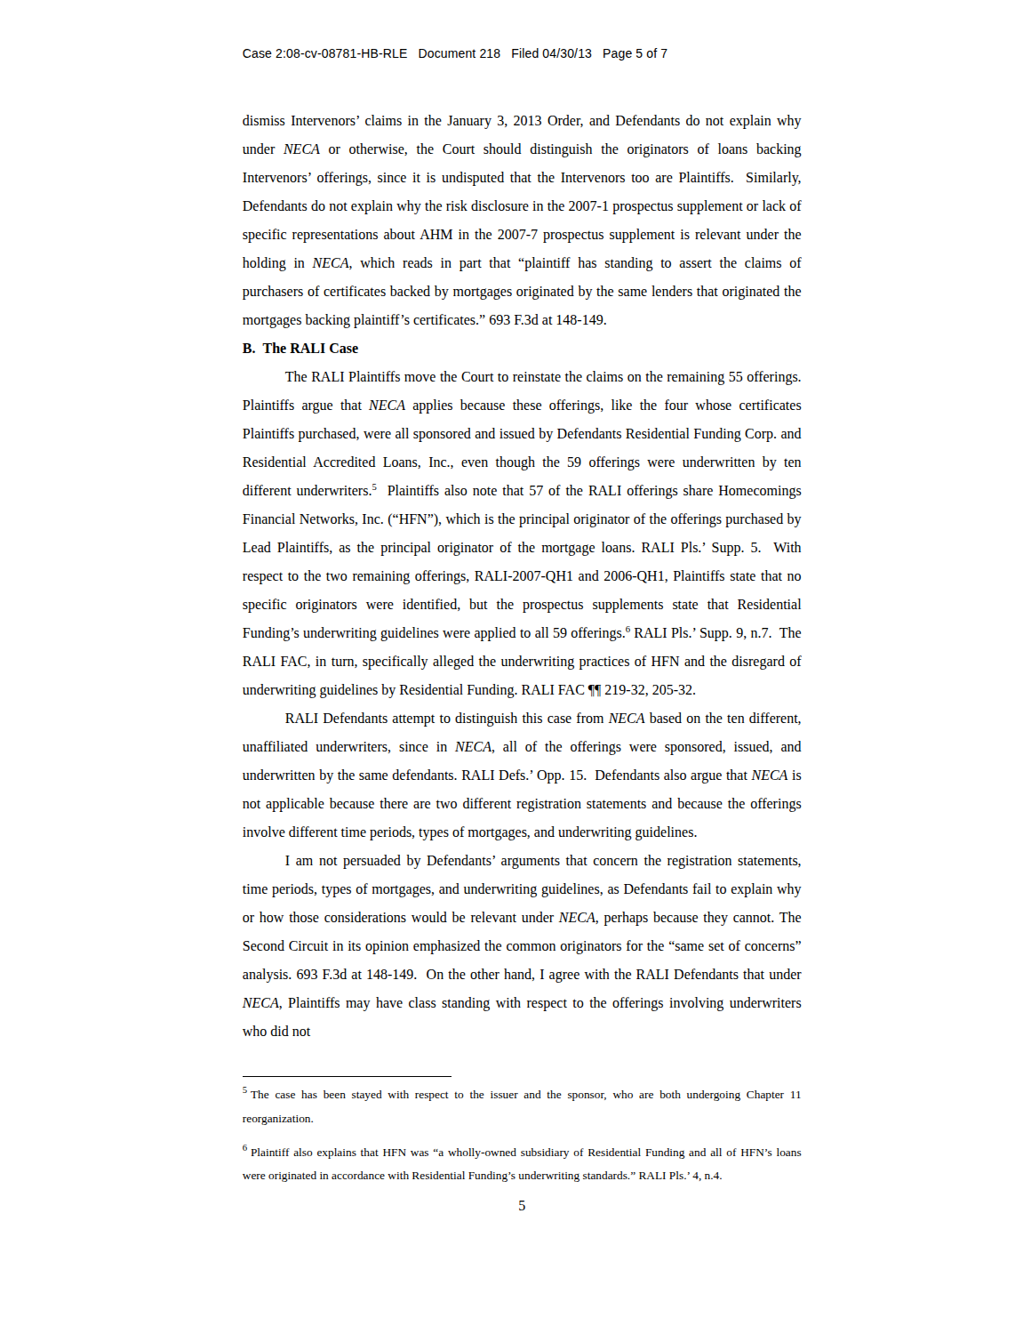Case 2:08-cv-08781-HB-RLE Document 218 Filed 04/30/13 Page 5 of 7
dismiss Intervenors’ claims in the January 3, 2013 Order, and Defendants do not explain why under NECA or otherwise, the Court should distinguish the originators of loans backing Intervenors’ offerings, since it is undisputed that the Intervenors too are Plaintiffs. Similarly, Defendants do not explain why the risk disclosure in the 2007-1 prospectus supplement or lack of specific representations about AHM in the 2007-7 prospectus supplement is relevant under the holding in NECA, which reads in part that “plaintiff has standing to assert the claims of purchasers of certificates backed by mortgages originated by the same lenders that originated the mortgages backing plaintiff’s certificates.” 693 F.3d at 148-149.
B. The RALI Case
The RALI Plaintiffs move the Court to reinstate the claims on the remaining 55 offerings. Plaintiffs argue that NECA applies because these offerings, like the four whose certificates Plaintiffs purchased, were all sponsored and issued by Defendants Residential Funding Corp. and Residential Accredited Loans, Inc., even though the 59 offerings were underwritten by ten different underwriters.5 Plaintiffs also note that 57 of the RALI offerings share Homecomings Financial Networks, Inc. (“HFN”), which is the principal originator of the offerings purchased by Lead Plaintiffs, as the principal originator of the mortgage loans. RALI Pls.’ Supp. 5. With respect to the two remaining offerings, RALI-2007-QH1 and 2006-QH1, Plaintiffs state that no specific originators were identified, but the prospectus supplements state that Residential Funding’s underwriting guidelines were applied to all 59 offerings.6 RALI Pls.’ Supp. 9, n.7. The RALI FAC, in turn, specifically alleged the underwriting practices of HFN and the disregard of underwriting guidelines by Residential Funding. RALI FAC ¶¶ 219-32, 205-32.
RALI Defendants attempt to distinguish this case from NECA based on the ten different, unaffiliated underwriters, since in NECA, all of the offerings were sponsored, issued, and underwritten by the same defendants. RALI Defs.’ Opp. 15. Defendants also argue that NECA is not applicable because there are two different registration statements and because the offerings involve different time periods, types of mortgages, and underwriting guidelines.
I am not persuaded by Defendants’ arguments that concern the registration statements, time periods, types of mortgages, and underwriting guidelines, as Defendants fail to explain why or how those considerations would be relevant under NECA, perhaps because they cannot. The Second Circuit in its opinion emphasized the common originators for the “same set of concerns” analysis. 693 F.3d at 148-149. On the other hand, I agree with the RALI Defendants that under NECA, Plaintiffs may have class standing with respect to the offerings involving underwriters who did not
5The case has been stayed with respect to the issuer and the sponsor, who are both undergoing Chapter 11 reorganization.
6Plaintiff also explains that HFN was “a wholly-owned subsidiary of Residential Funding and all of HFN’s loans were originated in accordance with Residential Funding’s underwriting standards.” RALI Pls.’ 4, n.4.
5